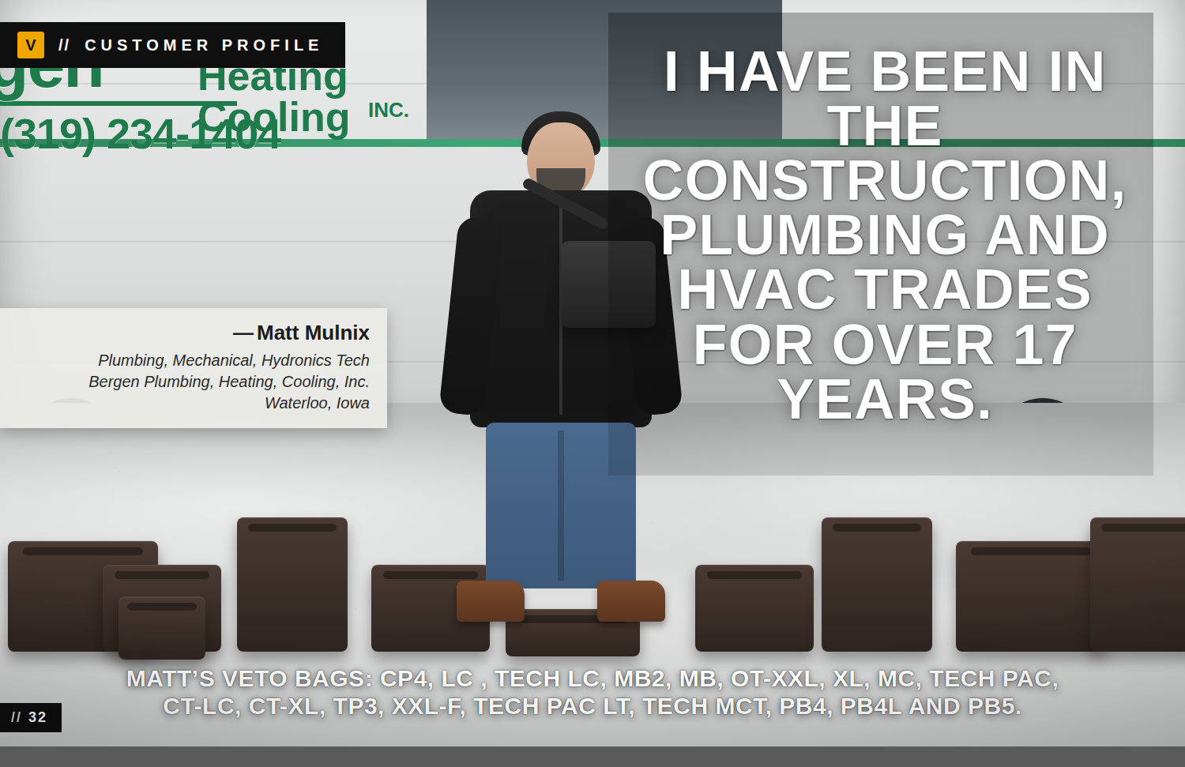gen
(319) 234-1404
Plumbing
Heating
Cooling INC.
V
// Customer Profile
I have been in the construction, plumbing and HVAC trades for over 17 years.
Matt Mulnix
Plumbing, Mechanical, Hydronics Tech
Bergen Plumbing, Heating, Cooling, Inc.
Waterloo, Iowa
Matt’s Veto bags: CP4, LC , Tech LC, MB2, MB, OT-XXL, XL, MC, Tech Pac,
CT-LC, CT-XL, TP3, XXL-F, Tech Pac LT, Tech MCT, PB4, PB4L and PB5.
//32